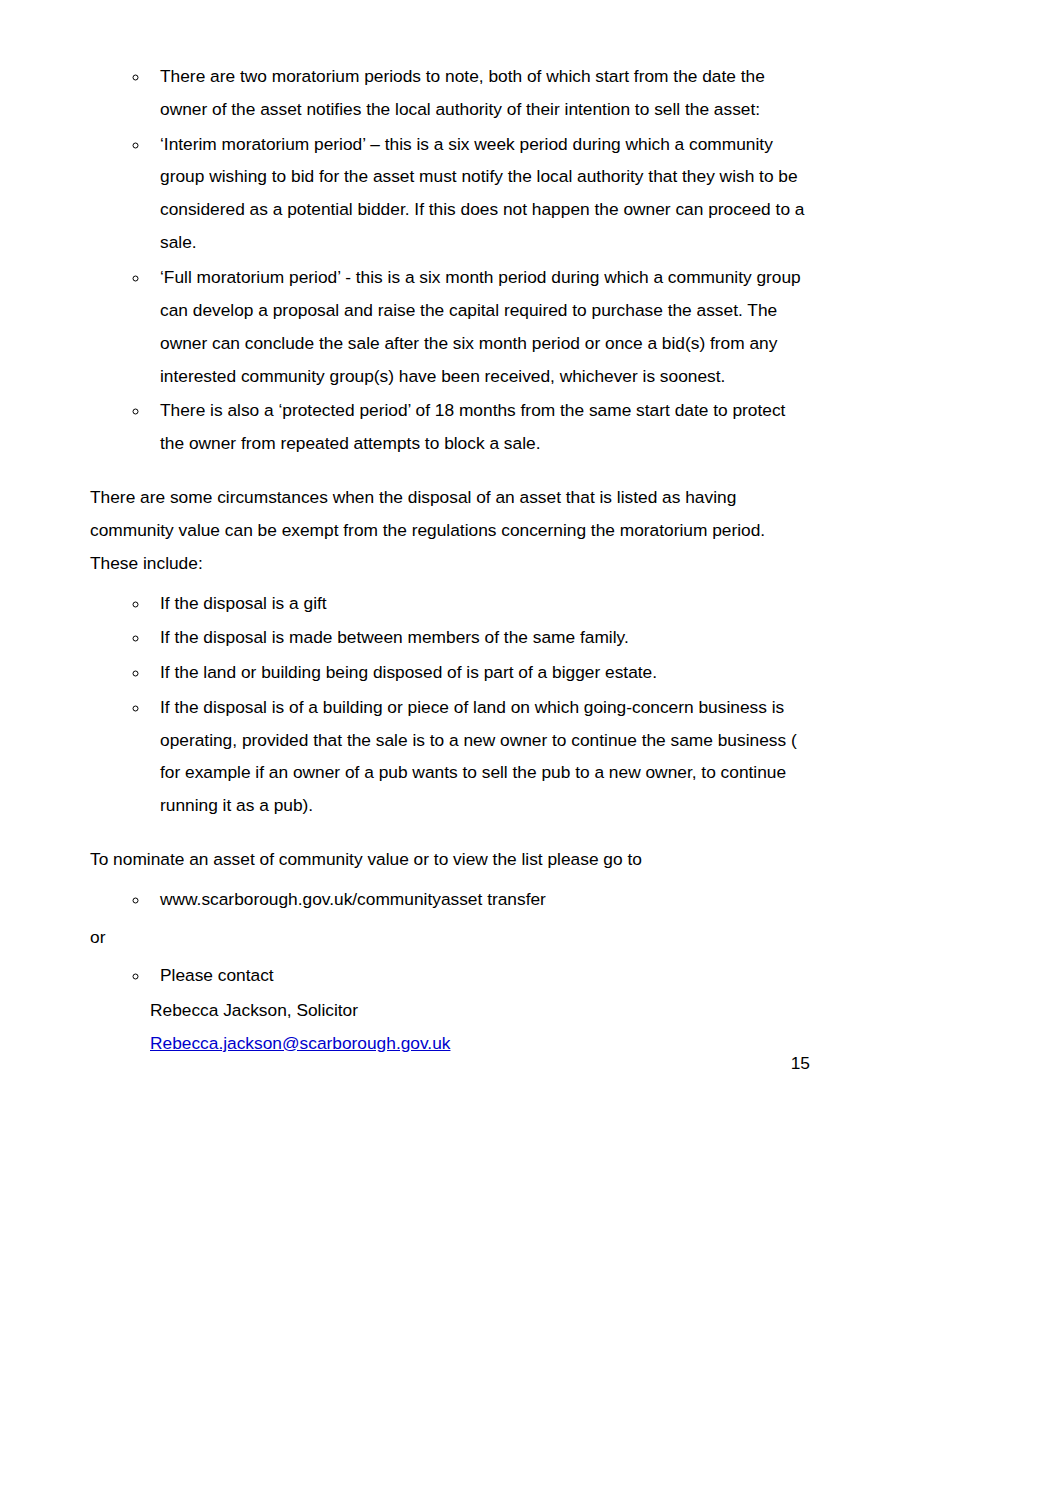There are two moratorium periods to note, both of which start from the date the owner of the asset notifies the local authority of their intention to sell the asset:
‘Interim moratorium period’ – this is a six week period during which a community group wishing to bid for the asset must notify the local authority that they wish to be considered as a potential bidder. If this does not happen the owner can proceed to a sale.
‘Full moratorium period’ - this is a six month period during which a community group can develop a proposal and raise the capital required to purchase the asset. The owner can conclude the sale after the six month period or once a bid(s) from any interested community group(s) have been received, whichever is soonest.
There is also a ‘protected period’ of 18 months from the same start date to protect the owner from repeated attempts to block a sale.
There are some circumstances when the disposal of an asset that is listed as having community value can be exempt from the regulations concerning the moratorium period. These include:
If the disposal is a gift
If the disposal is made between members of the same family.
If the land or building being disposed of is part of a bigger estate.
If the disposal is of a building or piece of land on which going-concern business is operating, provided that the sale is to a new owner to continue the same business ( for example if an owner of a pub wants to sell the pub to a new owner, to continue running it as a pub).
To nominate an asset of community value or to view the list please go to
www.scarborough.gov.uk/communityasset transfer
or
Please contact
Rebecca Jackson, Solicitor
Rebecca.jackson@scarborough.gov.uk
15